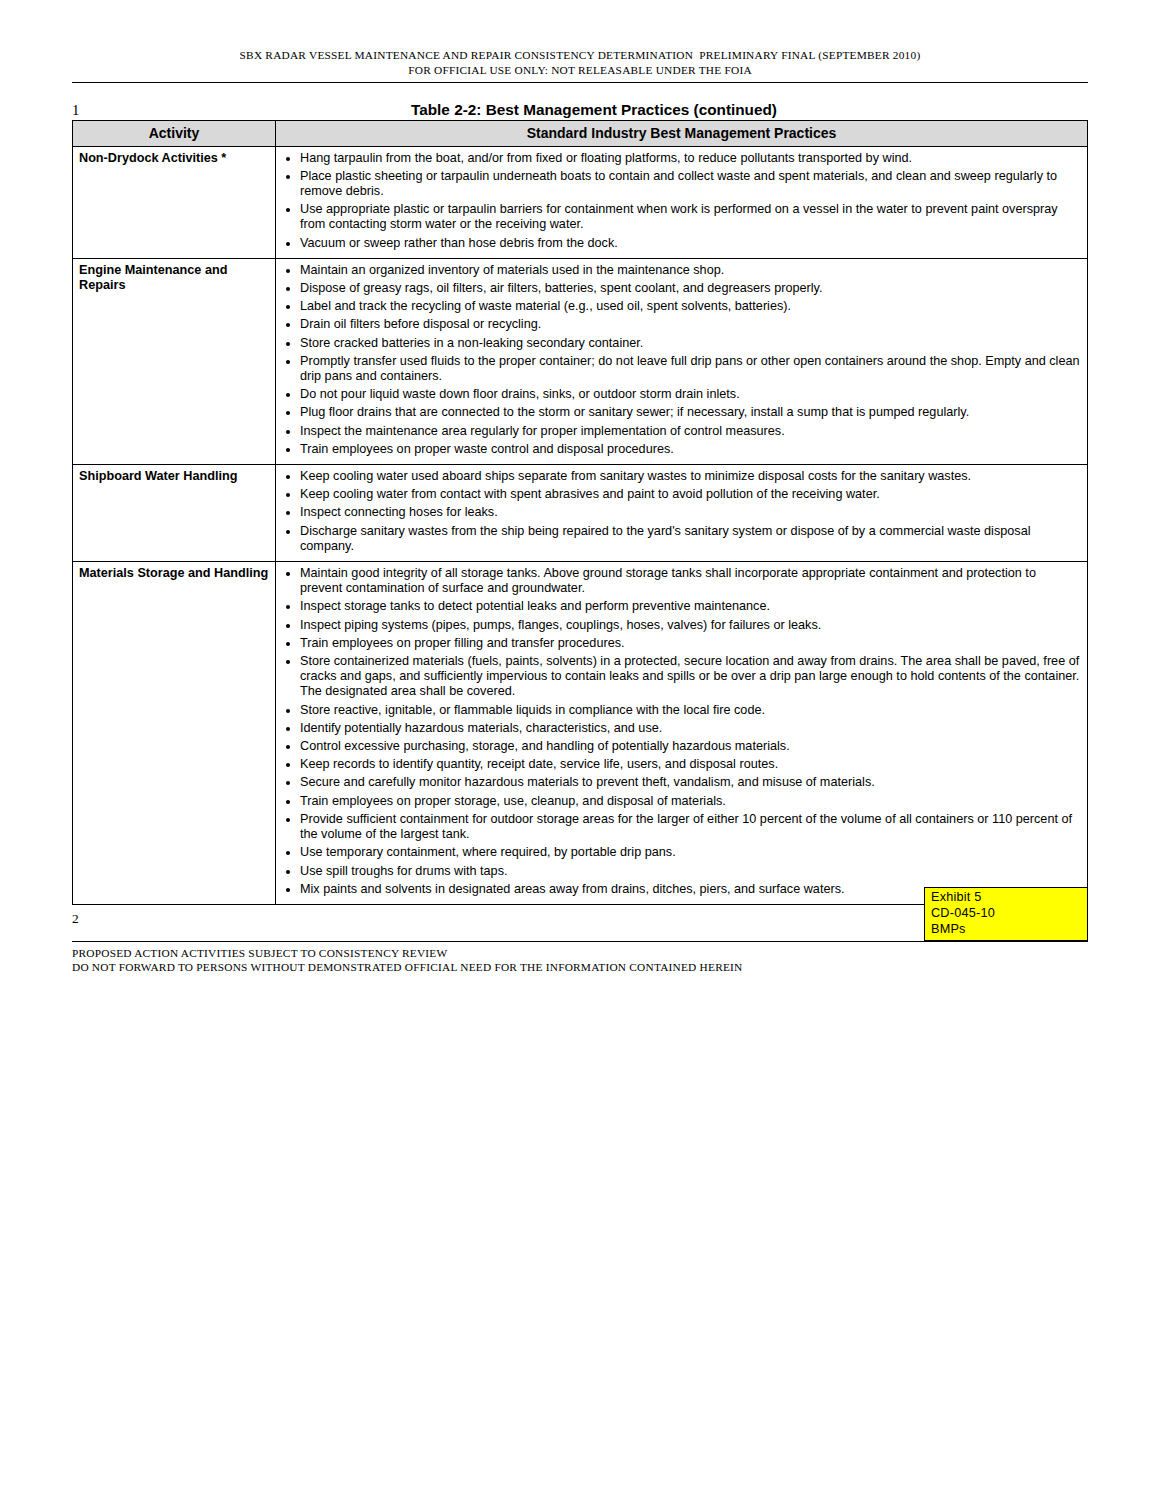SBX RADAR VESSEL MAINTENANCE AND REPAIR CONSISTENCY DETERMINATION PRELIMINARY FINAL (SEPTEMBER 2010)
FOR OFFICIAL USE ONLY: NOT RELEASABLE UNDER THE FOIA
1
Table 2-2: Best Management Practices (continued)
| Activity | Standard Industry Best Management Practices |
| --- | --- |
| Non-Drydock Activities * | Hang tarpaulin from the boat, and/or from fixed or floating platforms, to reduce pollutants transported by wind. Place plastic sheeting or tarpaulin underneath boats to contain and collect waste and spent materials, and clean and sweep regularly to remove debris. Use appropriate plastic or tarpaulin barriers for containment when work is performed on a vessel in the water to prevent paint overspray from contacting storm water or the receiving water. Vacuum or sweep rather than hose debris from the dock. |
| Engine Maintenance and Repairs | Maintain an organized inventory of materials used in the maintenance shop. Dispose of greasy rags, oil filters, air filters, batteries, spent coolant, and degreasers properly. Label and track the recycling of waste material (e.g., used oil, spent solvents, batteries). Drain oil filters before disposal or recycling. Store cracked batteries in a non-leaking secondary container. Promptly transfer used fluids to the proper container; do not leave full drip pans or other open containers around the shop. Empty and clean drip pans and containers. Do not pour liquid waste down floor drains, sinks, or outdoor storm drain inlets. Plug floor drains that are connected to the storm or sanitary sewer; if necessary, install a sump that is pumped regularly. Inspect the maintenance area regularly for proper implementation of control measures. Train employees on proper waste control and disposal procedures. |
| Shipboard Water Handling | Keep cooling water used aboard ships separate from sanitary wastes to minimize disposal costs for the sanitary wastes. Keep cooling water from contact with spent abrasives and paint to avoid pollution of the receiving water. Inspect connecting hoses for leaks. Discharge sanitary wastes from the ship being repaired to the yard's sanitary system or dispose of by a commercial waste disposal company. |
| Materials Storage and Handling | Maintain good integrity of all storage tanks. Above ground storage tanks shall incorporate appropriate containment and protection to prevent contamination of surface and groundwater. Inspect storage tanks to detect potential leaks and perform preventive maintenance. Inspect piping systems (pipes, pumps, flanges, couplings, hoses, valves) for failures or leaks. Train employees on proper filling and transfer procedures. Store containerized materials (fuels, paints, solvents) in a protected, secure location and away from drains. The area shall be paved, free of cracks and gaps, and sufficiently impervious to contain leaks and spills or be over a drip pan large enough to hold contents of the container. The designated area shall be covered. Store reactive, ignitable, or flammable liquids in compliance with the local fire code. Identify potentially hazardous materials, characteristics, and use. Control excessive purchasing, storage, and handling of potentially hazardous materials. Keep records to identify quantity, receipt date, service life, users, and disposal routes. Secure and carefully monitor hazardous materials to prevent theft, vandalism, and misuse of materials. Train employees on proper storage, use, cleanup, and disposal of materials. Provide sufficient containment for outdoor storage areas for the larger of either 10 percent of the volume of all containers or 110 percent of the volume of the largest tank. Use temporary containment, where required, by portable drip pans. Use spill troughs for drums with taps. Mix paints and solvents in designated areas away from drains, ditches, piers, and surface waters. |
2
Exhibit 5
CD-045-10
BMPs
PROPOSED ACTION ACTIVITIES SUBJECT TO CONSISTENCY REVIEW
DO NOT FORWARD TO PERSONS WITHOUT DEMONSTRATED OFFICIAL NEED FOR THE INFORMATION CONTAINED HEREIN